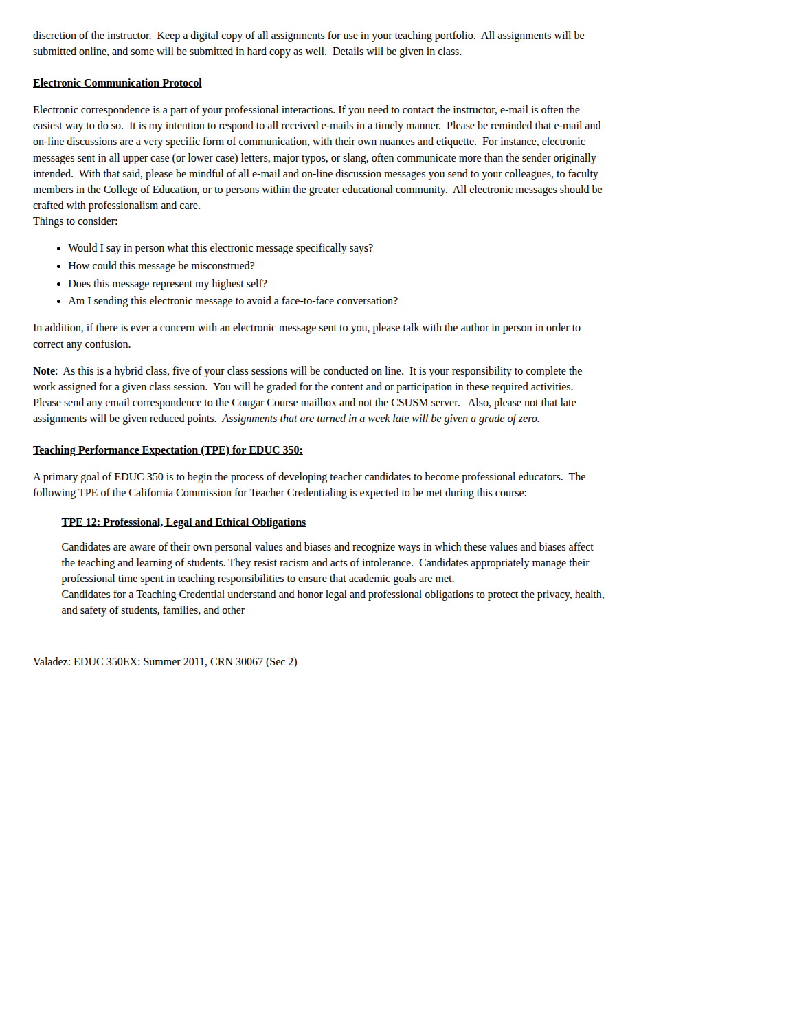discretion of the instructor. Keep a digital copy of all assignments for use in your teaching portfolio. All assignments will be submitted online, and some will be submitted in hard copy as well. Details will be given in class.
Electronic Communication Protocol
Electronic correspondence is a part of your professional interactions. If you need to contact the instructor, e-mail is often the easiest way to do so. It is my intention to respond to all received e-mails in a timely manner. Please be reminded that e-mail and on-line discussions are a very specific form of communication, with their own nuances and etiquette. For instance, electronic messages sent in all upper case (or lower case) letters, major typos, or slang, often communicate more than the sender originally intended. With that said, please be mindful of all e-mail and on-line discussion messages you send to your colleagues, to faculty members in the College of Education, or to persons within the greater educational community. All electronic messages should be crafted with professionalism and care.
Things to consider:
Would I say in person what this electronic message specifically says?
How could this message be misconstrued?
Does this message represent my highest self?
Am I sending this electronic message to avoid a face-to-face conversation?
In addition, if there is ever a concern with an electronic message sent to you, please talk with the author in person in order to correct any confusion.
Note: As this is a hybrid class, five of your class sessions will be conducted on line. It is your responsibility to complete the work assigned for a given class session. You will be graded for the content and or participation in these required activities. Please send any email correspondence to the Cougar Course mailbox and not the CSUSM server. Also, please not that late assignments will be given reduced points. Assignments that are turned in a week late will be given a grade of zero.
Teaching Performance Expectation (TPE) for EDUC 350:
A primary goal of EDUC 350 is to begin the process of developing teacher candidates to become professional educators. The following TPE of the California Commission for Teacher Credentialing is expected to be met during this course:
TPE 12: Professional, Legal and Ethical Obligations
Candidates are aware of their own personal values and biases and recognize ways in which these values and biases affect the teaching and learning of students. They resist racism and acts of intolerance. Candidates appropriately manage their professional time spent in teaching responsibilities to ensure that academic goals are met.
Candidates for a Teaching Credential understand and honor legal and professional obligations to protect the privacy, health, and safety of students, families, and other
Valadez: EDUC 350EX: Summer 2011, CRN 30067 (Sec 2)